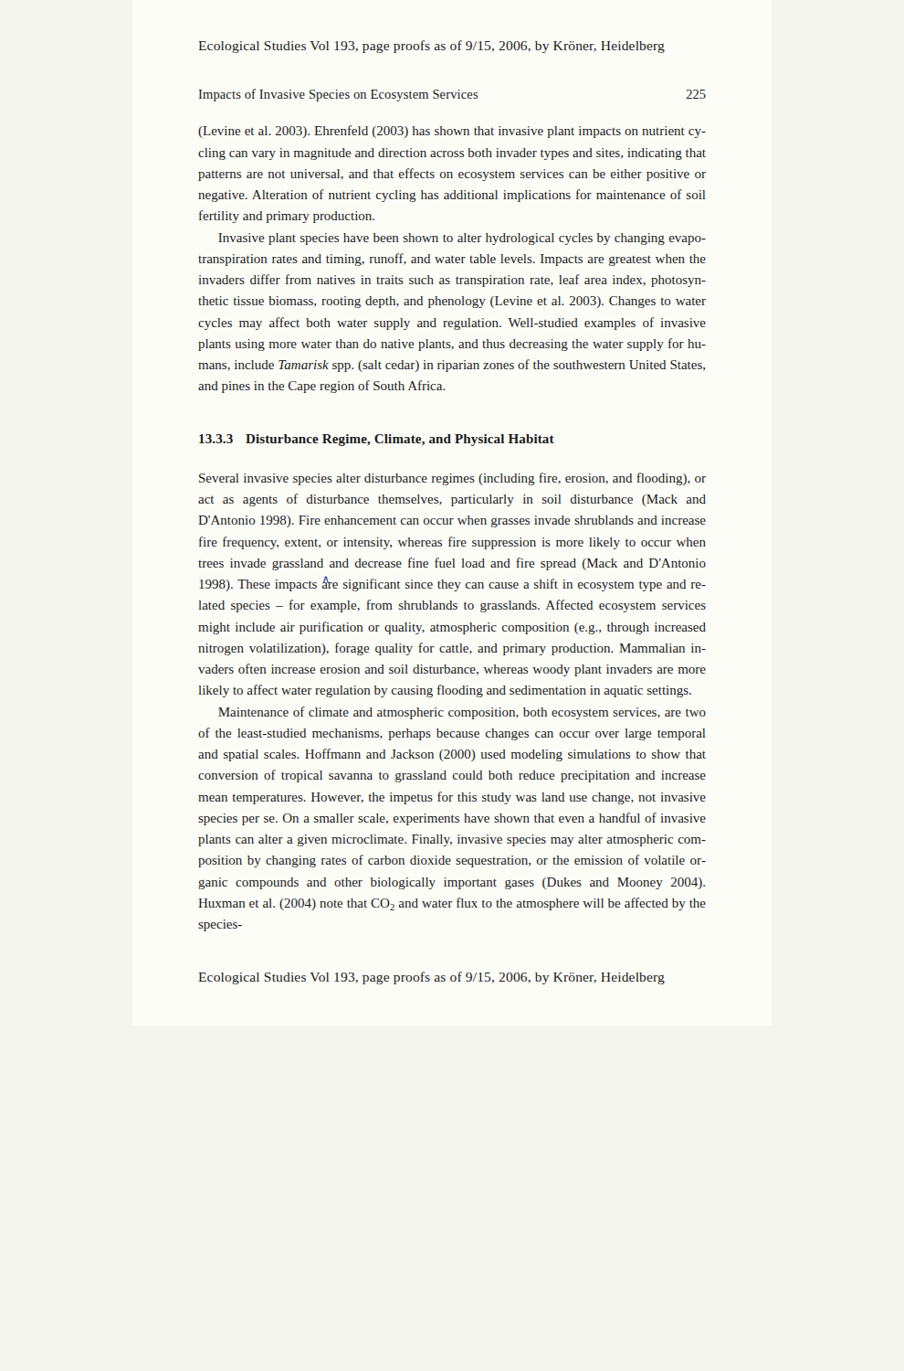Ecological Studies Vol 193, page proofs as of 9/15, 2006, by Kröner, Heidelberg
Impacts of Invasive Species on Ecosystem Services 225
(Levine et al. 2003). Ehrenfeld (2003) has shown that invasive plant impacts on nutrient cycling can vary in magnitude and direction across both invader types and sites, indicating that patterns are not universal, and that effects on ecosystem services can be either positive or negative. Alteration of nutrient cycling has additional implications for maintenance of soil fertility and primary production.
Invasive plant species have been shown to alter hydrological cycles by changing evapotranspiration rates and timing, runoff, and water table levels. Impacts are greatest when the invaders differ from natives in traits such as transpiration rate, leaf area index, photosynthetic tissue biomass, rooting depth, and phenology (Levine et al. 2003). Changes to water cycles may affect both water supply and regulation. Well-studied examples of invasive plants using more water than do native plants, and thus decreasing the water supply for humans, include Tamarisk spp. (salt cedar) in riparian zones of the southwestern United States, and pines in the Cape region of South Africa.
13.3.3 Disturbance Regime, Climate, and Physical Habitat
Several invasive species alter disturbance regimes (including fire, erosion, and flooding), or act as agents of disturbance themselves, particularly in soil disturbance (Mack and D'Antonio 1998). Fire enhancement can occur when grasses invade shrublands and increase fire frequency, extent, or intensity, whereas fire suppression is more likely to occur when trees invade grassland and decrease fine fuel load and fire spread (Mack and D'Antonio 1998). These impacts are significant since they can cause a shift in ecosystem type and related species – for example, from shrublands to grasslands. Affected ecosystem services might include air purification or quality, atmospheric composition (e.g., through increased nitrogen volatilization), forage quality for cattle, and primary production. Mammalian invaders often increase erosion and soil disturbance, whereas woody plant invaders are more likely to affect water regulation by causing flooding and sedimentation in aquatic settings.
Maintenance of climate and atmospheric composition, both ecosystem services, are two of the least-studied mechanisms, perhaps because changes can occur over large temporal and spatial scales. Hoffmann and Jackson (2000) used modeling simulations to show that conversion of tropical savanna to grassland could both reduce precipitation and increase mean temperatures. However, the impetus for this study was land use change, not invasive species per se. On a smaller scale, experiments have shown that even a handful of invasive plants can alter a given microclimate. Finally, invasive species may alter atmospheric composition by changing rates of carbon dioxide sequestration, or the emission of volatile organic compounds and other biologically important gases (Dukes and Mooney 2004). Huxman et al. (2004) note that CO2 and water flux to the atmosphere will be affected by the species-
Ecological Studies Vol 193, page proofs as of 9/15, 2006, by Kröner, Heidelberg